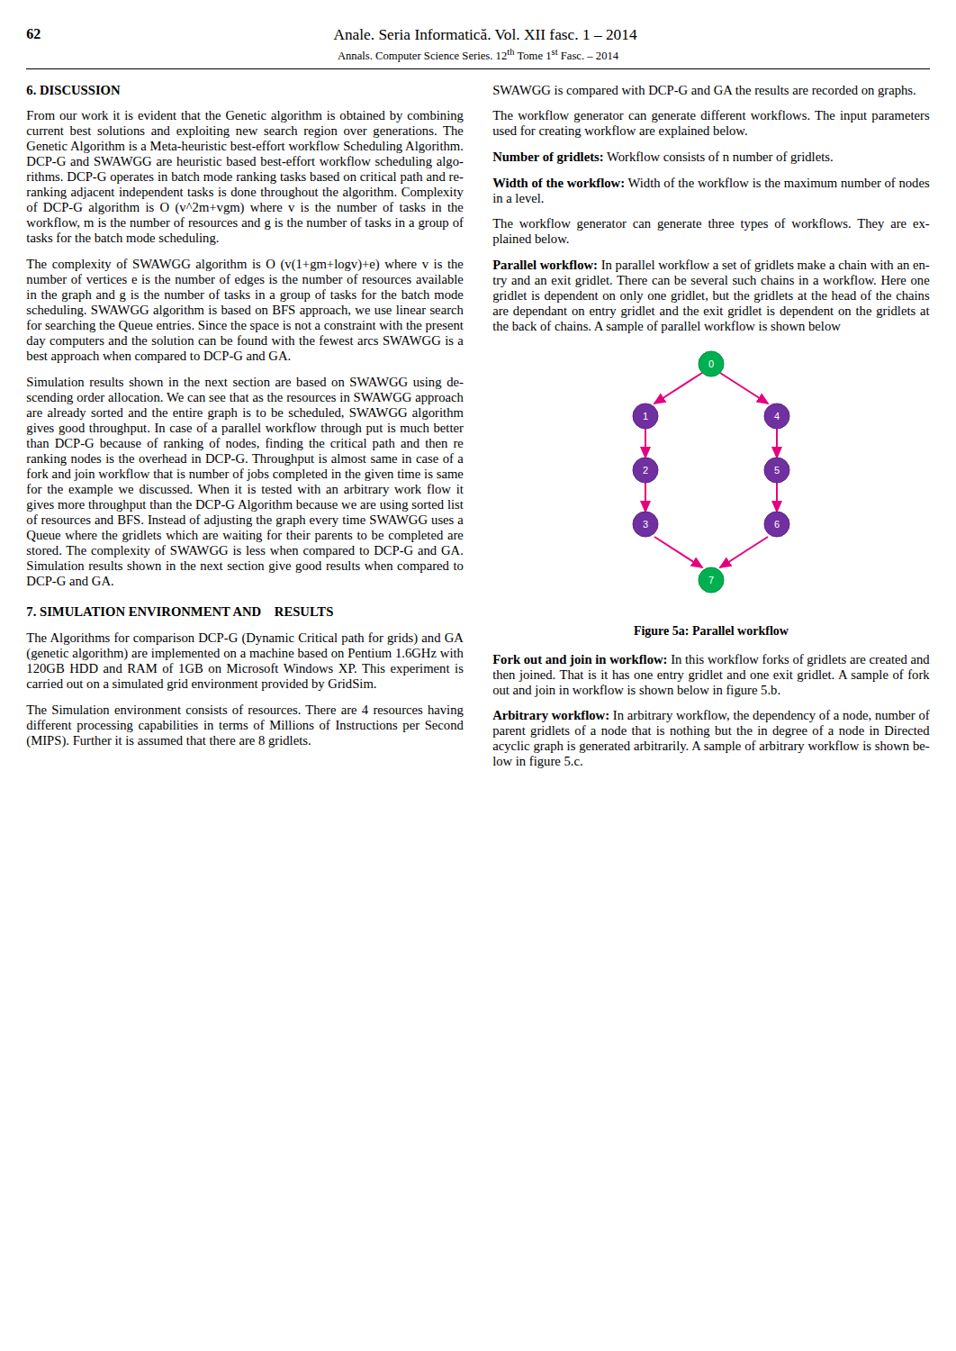62
Anale. Seria Informatică. Vol. XII fasc. 1 – 2014
Annals. Computer Science Series. 12th Tome 1st Fasc. – 2014
6. Discussion
From our work it is evident that the Genetic algorithm is obtained by combining current best solutions and exploiting new search region over generations. The Genetic Algorithm is a Meta-heuristic best-effort workflow Scheduling Algorithm. DCP-G and SWAWGG are heuristic based best-effort workflow scheduling algorithms. DCP-G operates in batch mode ranking tasks based on critical path and re-ranking adjacent independent tasks is done throughout the algorithm. Complexity of DCP-G algorithm is O (v^2m+vgm) where v is the number of tasks in the workflow, m is the number of resources and g is the number of tasks in a group of tasks for the batch mode scheduling.
The complexity of SWAWGG algorithm is O (v(1+gm+logv)+e) where v is the number of vertices e is the number of edges is the number of resources available in the graph and g is the number of tasks in a group of tasks for the batch mode scheduling. SWAWGG algorithm is based on BFS approach, we use linear search for searching the Queue entries. Since the space is not a constraint with the present day computers and the solution can be found with the fewest arcs SWAWGG is a best approach when compared to DCP-G and GA.
Simulation results shown in the next section are based on SWAWGG using descending order allocation. We can see that as the resources in SWAWGG approach are already sorted and the entire graph is to be scheduled, SWAWGG algorithm gives good throughput. In case of a parallel workflow through put is much better than DCP-G because of ranking of nodes, finding the critical path and then re ranking nodes is the overhead in DCP-G. Throughput is almost same in case of a fork and join workflow that is number of jobs completed in the given time is same for the example we discussed. When it is tested with an arbitrary work flow it gives more throughput than the DCP-G Algorithm because we are using sorted list of resources and BFS. Instead of adjusting the graph every time SWAWGG uses a Queue where the gridlets which are waiting for their parents to be completed are stored. The complexity of SWAWGG is less when compared to DCP-G and GA. Simulation results shown in the next section give good results when compared to DCP-G and GA.
7. Simulation Environment and Results
The Algorithms for comparison DCP-G (Dynamic Critical path for grids) and GA (genetic algorithm) are implemented on a machine based on Pentium 1.6GHz with 120GB HDD and RAM of 1GB on Microsoft Windows XP. This experiment is carried out on a simulated grid environment provided by GridSim.
The Simulation environment consists of resources. There are 4 resources having different processing capabilities in terms of Millions of Instructions per Second (MIPS). Further it is assumed that there are 8 gridlets.
SWAWGG is compared with DCP-G and GA the results are recorded on graphs.
The workflow generator can generate different workflows. The input parameters used for creating workflow are explained below.
Number of gridlets: Workflow consists of n number of gridlets.
Width of the workflow: Width of the workflow is the maximum number of nodes in a level.
The workflow generator can generate three types of workflows. They are explained below.
Parallel workflow: In parallel workflow a set of gridlets make a chain with an entry and an exit gridlet. There can be several such chains in a workflow. Here one gridlet is dependent on only one gridlet, but the gridlets at the head of the chains are dependant on entry gridlet and the exit gridlet is dependent on the gridlets at the back of chains. A sample of parallel workflow is shown below
0 1 4 2 5 3 6 7
Figure 5a: Parallel workflow
Fork out and join in workflow: In this workflow forks of gridlets are created and then joined. That is it has one entry gridlet and one exit gridlet. A sample of fork out and join in workflow is shown below in figure 5.b.
Arbitrary workflow: In arbitrary workflow, the dependency of a node, number of parent gridlets of a node that is nothing but the in degree of a node in Directed acyclic graph is generated arbitrarily. A sample of arbitrary workflow is shown below in figure 5.c.